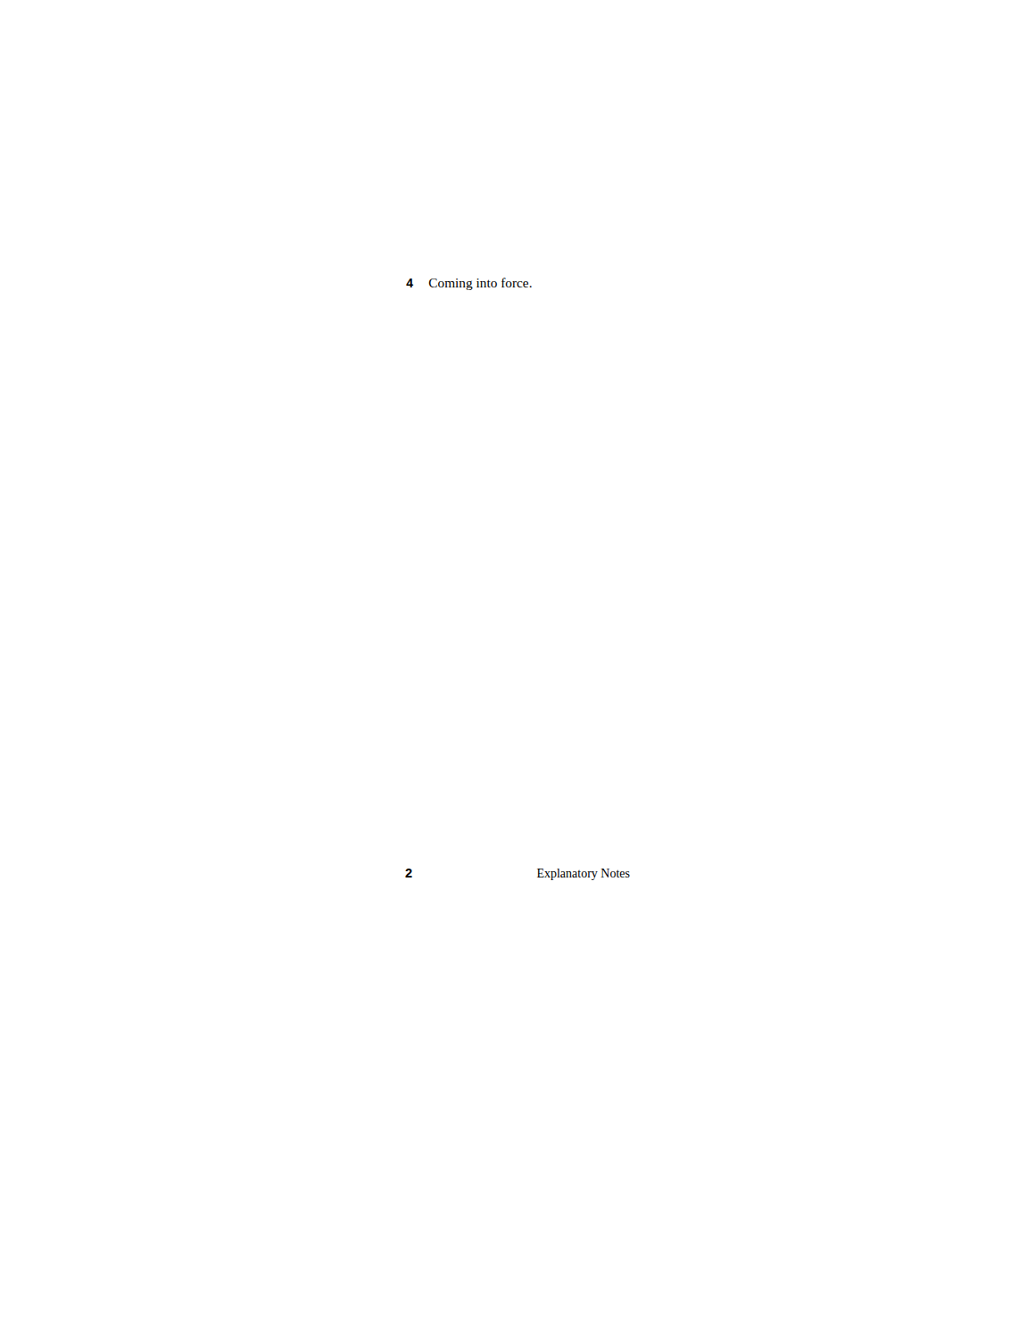4 Coming into force.
2 Explanatory Notes